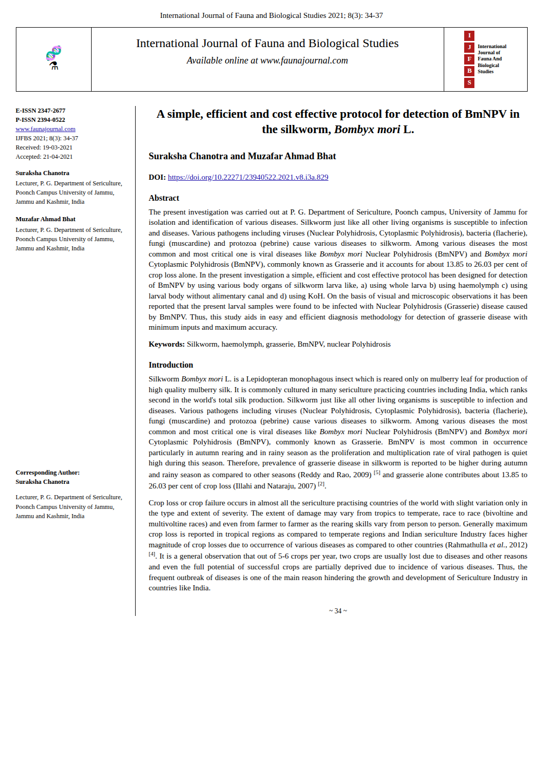International Journal of Fauna and Biological Studies 2021; 8(3): 34-37
🧬
⚗
International Journal of Fauna and Biological Studies
Available online at www.faunajournal.com
IJFBS
International
Journal of
Fauna And
Biological
Studies
E-ISSN 2347-2677
P-ISSN 2394-0522
www.faunajournal.com
IJFBS 2021; 8(3): 34-37
Received: 19-03-2021
Accepted: 21-04-2021
Suraksha Chanotra
Lecturer, P. G. Department of Sericulture, Poonch Campus University of Jammu, Jammu and Kashmir, India
Muzafar Ahmad Bhat
Lecturer, P. G. Department of Sericulture, Poonch Campus University of Jammu, Jammu and Kashmir, India
Corresponding Author:
Suraksha Chanotra
Lecturer, P. G. Department of Sericulture, Poonch Campus University of Jammu, Jammu and Kashmir, India
A simple, efficient and cost effective protocol for detection of BmNPV in the silkworm, Bombyx mori L.
Suraksha Chanotra and Muzafar Ahmad Bhat
DOI: https://doi.org/10.22271/23940522.2021.v8.i3a.829
Abstract
The present investigation was carried out at P. G. Department of Sericulture, Poonch campus, University of Jammu for isolation and identification of various diseases. Silkworm just like all other living organisms is susceptible to infection and diseases. Various pathogens including viruses (Nuclear Polyhidrosis, Cytoplasmic Polyhidrosis), bacteria (flacherie), fungi (muscardine) and protozoa (pebrine) cause various diseases to silkworm. Among various diseases the most common and most critical one is viral diseases like Bombyx mori Nuclear Polyhidrosis (BmNPV) and Bombyx mori Cytoplasmic Polyhidrosis (BmNPV), commonly known as Grasserie and it accounts for about 13.85 to 26.03 per cent of crop loss alone. In the present investigation a simple, efficient and cost effective protocol has been designed for detection of BmNPV by using various body organs of silkworm larva like, a) using whole larva b) using haemolymph c) using larval body without alimentary canal and d) using KoH. On the basis of visual and microscopic observations it has been reported that the present larval samples were found to be infected with Nuclear Polyhidrosis (Grasserie) disease caused by BmNPV. Thus, this study aids in easy and efficient diagnosis methodology for detection of grasserie disease with minimum inputs and maximum accuracy.
Keywords: Silkworm, haemolymph, grasserie, BmNPV, nuclear Polyhidrosis
Introduction
Silkworm Bombyx mori L. is a Lepidopteran monophagous insect which is reared only on mulberry leaf for production of high quality mulberry silk. It is commonly cultured in many sericulture practicing countries including India, which ranks second in the world's total silk production. Silkworm just like all other living organisms is susceptible to infection and diseases. Various pathogens including viruses (Nuclear Polyhidrosis, Cytoplasmic Polyhidrosis), bacteria (flacherie), fungi (muscardine) and protozoa (pebrine) cause various diseases to silkworm. Among various diseases the most common and most critical one is viral diseases like Bombyx mori Nuclear Polyhidrosis (BmNPV) and Bombyx mori Cytoplasmic Polyhidrosis (BmNPV), commonly known as Grasserie. BmNPV is most common in occurrence particularly in autumn rearing and in rainy season as the proliferation and multiplication rate of viral pathogen is quiet high during this season. Therefore, prevalence of grasserie disease in silkworm is reported to be higher during autumn and rainy season as compared to other seasons (Reddy and Rao, 2009) [5] and grasserie alone contributes about 13.85 to 26.03 per cent of crop loss (Illahi and Nataraju, 2007) [2].
Crop loss or crop failure occurs in almost all the sericulture practising countries of the world with slight variation only in the type and extent of severity. The extent of damage may vary from tropics to temperate, race to race (bivoltine and multivoltine races) and even from farmer to farmer as the rearing skills vary from person to person. Generally maximum crop loss is reported in tropical regions as compared to temperate regions and Indian sericulture Industry faces higher magnitude of crop losses due to occurrence of various diseases as compared to other countries (Rahmathulla et al., 2012) [4]. It is a general observation that out of 5-6 crops per year, two crops are usually lost due to diseases and other reasons and even the full potential of successful crops are partially deprived due to incidence of various diseases. Thus, the frequent outbreak of diseases is one of the main reason hindering the growth and development of Sericulture Industry in countries like India.
~ 34 ~